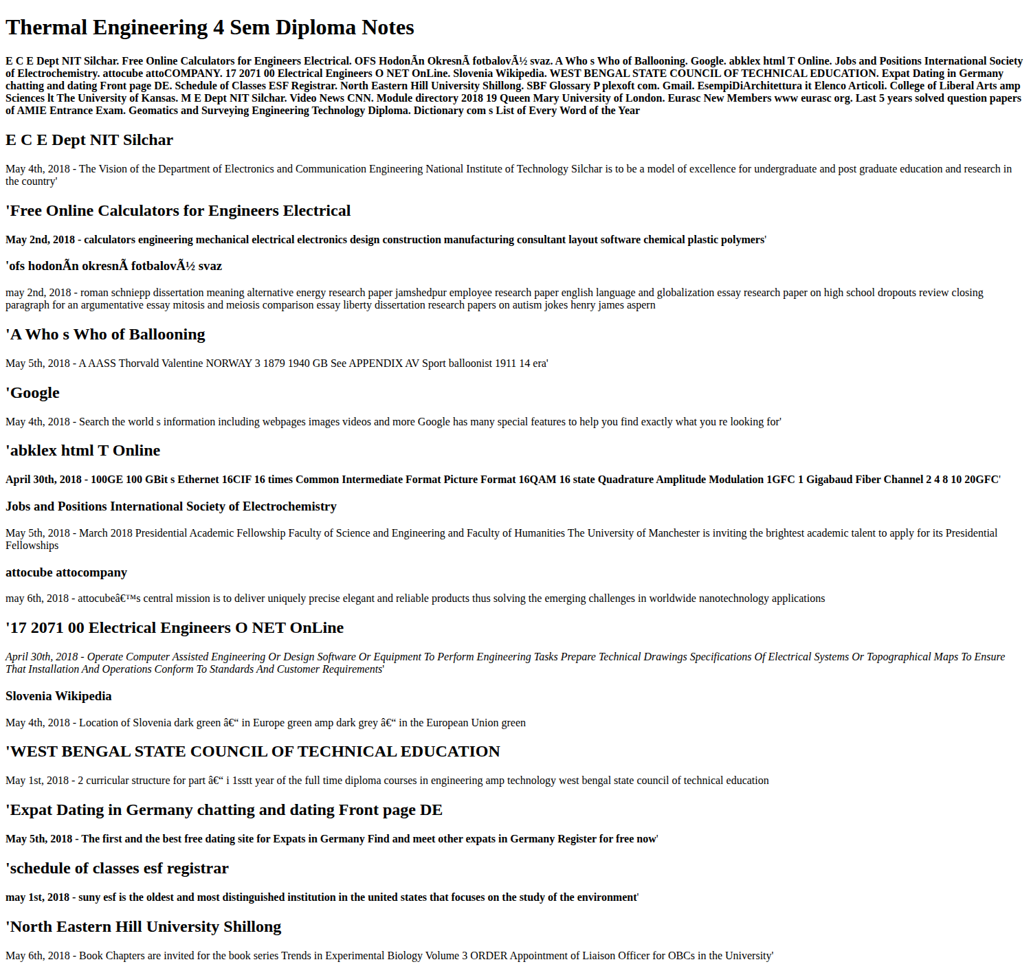Thermal Engineering 4 Sem Diploma Notes
E C E Dept NIT Silchar. Free Online Calculators for Engineers Electrical. OFS HodonÃ­n OkresnÃ­ fotbalovÃ½ svaz. A Who s Who of Ballooning. Google. abklex html T Online. Jobs and Positions International Society of Electrochemistry. attocube attoCOMPANY. 17 2071 00 Electrical Engineers O NET OnLine. Slovenia Wikipedia. WEST BENGAL STATE COUNCIL OF TECHNICAL EDUCATION. Expat Dating in Germany chatting and dating Front page DE. Schedule of Classes ESF Registrar. North Eastern Hill University Shillong. SBF Glossary P plexoft com. Gmail. EsempiDiArchitettura it Elenco Articoli. College of Liberal Arts amp Sciences lt The University of Kansas. M E Dept NIT Silchar. Video News CNN. Module directory 2018 19 Queen Mary University of London. Eurasc New Members www eurasc org. Last 5 years solved question papers of AMIE Entrance Exam. Geomatics and Surveying Engineering Technology Diploma. Dictionary com s List of Every Word of the Year
E C E Dept NIT Silchar
May 4th, 2018 - The Vision of the Department of Electronics and Communication Engineering National Institute of Technology Silchar is to be a model of excellence for undergraduate and post graduate education and research in the country'
'Free Online Calculators for Engineers Electrical
May 2nd, 2018 - calculators engineering mechanical electrical electronics design construction manufacturing consultant layout software chemical plastic polymers'
'ofs hodonÃ­n okresnÃ­ fotbalovÃ½ svaz
may 2nd, 2018 - roman schniepp dissertation meaning alternative energy research paper jamshedpur employee research paper english language and globalization essay research paper on high school dropouts review closing paragraph for an argumentative essay mitosis and meiosis comparison essay liberty dissertation research papers on autism jokes henry james aspern
'A Who s Who of Ballooning
May 5th, 2018 - A AASS Thorvald Valentine NORWAY 3 1879 1940 GB See APPENDIX AV Sport balloonist 1911 14 era'
'Google
May 4th, 2018 - Search the world s information including webpages images videos and more Google has many special features to help you find exactly what you re looking for'
'abklex html T Online
April 30th, 2018 - 100GE 100 GBit s Ethernet 16CIF 16 times Common Intermediate Format Picture Format 16QAM 16 state Quadrature Amplitude Modulation 1GFC 1 Gigabaud Fiber Channel 2 4 8 10 20GFC'
Jobs and Positions International Society of Electrochemistry
May 5th, 2018 - March 2018 Presidential Academic Fellowship Faculty of Science and Engineering and Faculty of Humanities The University of Manchester is inviting the brightest academic talent to apply for its Presidential Fellowships
attocube attocompany
may 6th, 2018 - attocubeâ€™s central mission is to deliver uniquely precise elegant and reliable products thus solving the emerging challenges in worldwide nanotechnology applications
'17 2071 00 Electrical Engineers O NET OnLine
April 30th, 2018 - Operate Computer Assisted Engineering Or Design Software Or Equipment To Perform Engineering Tasks Prepare Technical Drawings Specifications Of Electrical Systems Or Topographical Maps To Ensure That Installation And Operations Conform To Standards And Customer Requirements'
Slovenia Wikipedia
May 4th, 2018 - Location of Slovenia dark green â€“ in Europe green amp dark grey â€“ in the European Union green
'WEST BENGAL STATE COUNCIL OF TECHNICAL EDUCATION
May 1st, 2018 - 2 curricular structure for part â€“ i 1sstt year of the full time diploma courses in engineering amp technology west bengal state council of technical education
'Expat Dating in Germany chatting and dating Front page DE
May 5th, 2018 - The first and the best free dating site for Expats in Germany Find and meet other expats in Germany Register for free now'
'schedule of classes esf registrar
may 1st, 2018 - suny esf is the oldest and most distinguished institution in the united states that focuses on the study of the environment'
'North Eastern Hill University Shillong
May 6th, 2018 - Book Chapters are invited for the book series Trends in Experimental Biology Volume 3 ORDER Appointment of Liaison Officer for OBCs in the University'